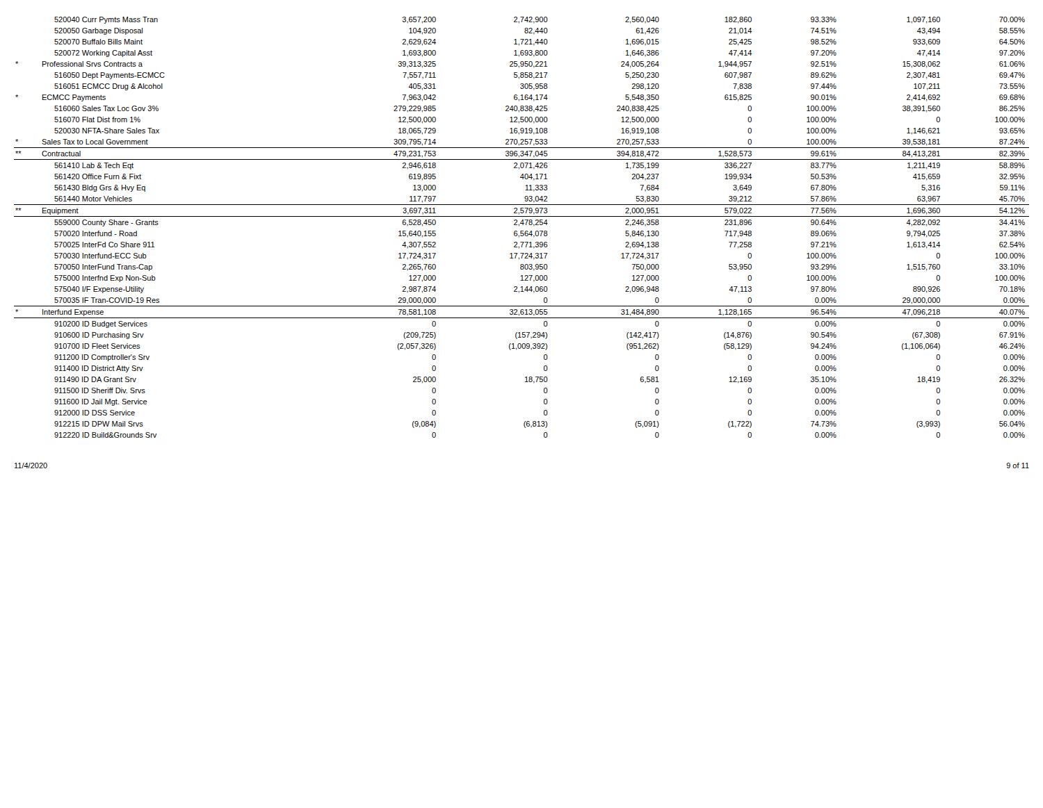| | 520040 Curr Pymts Mass Tran | 3,657,200 | 2,742,900 | 2,560,040 | 182,860 | 93.33% | 1,097,160 | 70.00% |
| | 520050 Garbage Disposal | 104,920 | 82,440 | 61,426 | 21,014 | 74.51% | 43,494 | 58.55% |
| | 520070 Buffalo Bills Maint | 2,629,624 | 1,721,440 | 1,696,015 | 25,425 | 98.52% | 933,609 | 64.50% |
| | 520072 Working Capital Asst | 1,693,800 | 1,693,800 | 1,646,386 | 47,414 | 97.20% | 47,414 | 97.20% |
| * | Professional Srvs Contracts a | 39,313,325 | 25,950,221 | 24,005,264 | 1,944,957 | 92.51% | 15,308,062 | 61.06% |
| | 516050 Dept Payments-ECMCC | 7,557,711 | 5,858,217 | 5,250,230 | 607,987 | 89.62% | 2,307,481 | 69.47% |
| | 516051 ECMCC Drug & Alcohol | 405,331 | 305,958 | 298,120 | 7,838 | 97.44% | 107,211 | 73.55% |
| * | ECMCC Payments | 7,963,042 | 6,164,174 | 5,548,350 | 615,825 | 90.01% | 2,414,692 | 69.68% |
| | 516060 Sales Tax Loc Gov 3% | 279,229,985 | 240,838,425 | 240,838,425 | 0 | 100.00% | 38,391,560 | 86.25% |
| | 516070 Flat Dist from 1% | 12,500,000 | 12,500,000 | 12,500,000 | 0 | 100.00% | 0 | 100.00% |
| | 520030 NFTA-Share Sales Tax | 18,065,729 | 16,919,108 | 16,919,108 | 0 | 100.00% | 1,146,621 | 93.65% |
| * | Sales Tax to Local Government | 309,795,714 | 270,257,533 | 270,257,533 | 0 | 100.00% | 39,538,181 | 87.24% |
| ** | Contractual | 479,231,753 | 396,347,045 | 394,818,472 | 1,528,573 | 99.61% | 84,413,281 | 82.39% |
| | 561410 Lab & Tech Eqt | 2,946,618 | 2,071,426 | 1,735,199 | 336,227 | 83.77% | 1,211,419 | 58.89% |
| | 561420 Office Furn & Fixt | 619,895 | 404,171 | 204,237 | 199,934 | 50.53% | 415,659 | 32.95% |
| | 561430 Bldg Grs & Hvy Eq | 13,000 | 11,333 | 7,684 | 3,649 | 67.80% | 5,316 | 59.11% |
| | 561440 Motor Vehicles | 117,797 | 93,042 | 53,830 | 39,212 | 57.86% | 63,967 | 45.70% |
| ** | Equipment | 3,697,311 | 2,579,973 | 2,000,951 | 579,022 | 77.56% | 1,696,360 | 54.12% |
| | 559000 County Share - Grants | 6,528,450 | 2,478,254 | 2,246,358 | 231,896 | 90.64% | 4,282,092 | 34.41% |
| | 570020 Interfund - Road | 15,640,155 | 6,564,078 | 5,846,130 | 717,948 | 89.06% | 9,794,025 | 37.38% |
| | 570025 InterFd Co Share 911 | 4,307,552 | 2,771,396 | 2,694,138 | 77,258 | 97.21% | 1,613,414 | 62.54% |
| | 570030 Interfund-ECC Sub | 17,724,317 | 17,724,317 | 17,724,317 | 0 | 100.00% | 0 | 100.00% |
| | 570050 InterFund Trans-Cap | 2,265,760 | 803,950 | 750,000 | 53,950 | 93.29% | 1,515,760 | 33.10% |
| | 575000 Interfnd Exp Non-Sub | 127,000 | 127,000 | 127,000 | 0 | 100.00% | 0 | 100.00% |
| | 575040 I/F Expense-Utility | 2,987,874 | 2,144,060 | 2,096,948 | 47,113 | 97.80% | 890,926 | 70.18% |
| | 570035 IF Tran-COVID-19 Res | 29,000,000 | 0 | 0 | 0 | 0.00% | 29,000,000 | 0.00% |
| * | Interfund Expense | 78,581,108 | 32,613,055 | 31,484,890 | 1,128,165 | 96.54% | 47,096,218 | 40.07% |
| | 910200 ID Budget Services | 0 | 0 | 0 | 0 | 0.00% | 0 | 0.00% |
| | 910600 ID Purchasing Srv | (209,725) | (157,294) | (142,417) | (14,876) | 90.54% | (67,308) | 67.91% |
| | 910700 ID Fleet Services | (2,057,326) | (1,009,392) | (951,262) | (58,129) | 94.24% | (1,106,064) | 46.24% |
| | 911200 ID Comptroller's Srv | 0 | 0 | 0 | 0 | 0.00% | 0 | 0.00% |
| | 911400 ID District Atty Srv | 0 | 0 | 0 | 0 | 0.00% | 0 | 0.00% |
| | 911490 ID DA Grant Srv | 25,000 | 18,750 | 6,581 | 12,169 | 35.10% | 18,419 | 26.32% |
| | 911500 ID Sheriff Div. Srvs | 0 | 0 | 0 | 0 | 0.00% | 0 | 0.00% |
| | 911600 ID Jail Mgt. Service | 0 | 0 | 0 | 0 | 0.00% | 0 | 0.00% |
| | 912000 ID DSS Service | 0 | 0 | 0 | 0 | 0.00% | 0 | 0.00% |
| | 912215 ID DPW Mail Srvs | (9,084) | (6,813) | (5,091) | (1,722) | 74.73% | (3,993) | 56.04% |
| | 912220 ID Build&Grounds Srv | 0 | 0 | 0 | 0 | 0.00% | 0 | 0.00% |
11/4/2020 9 of 11